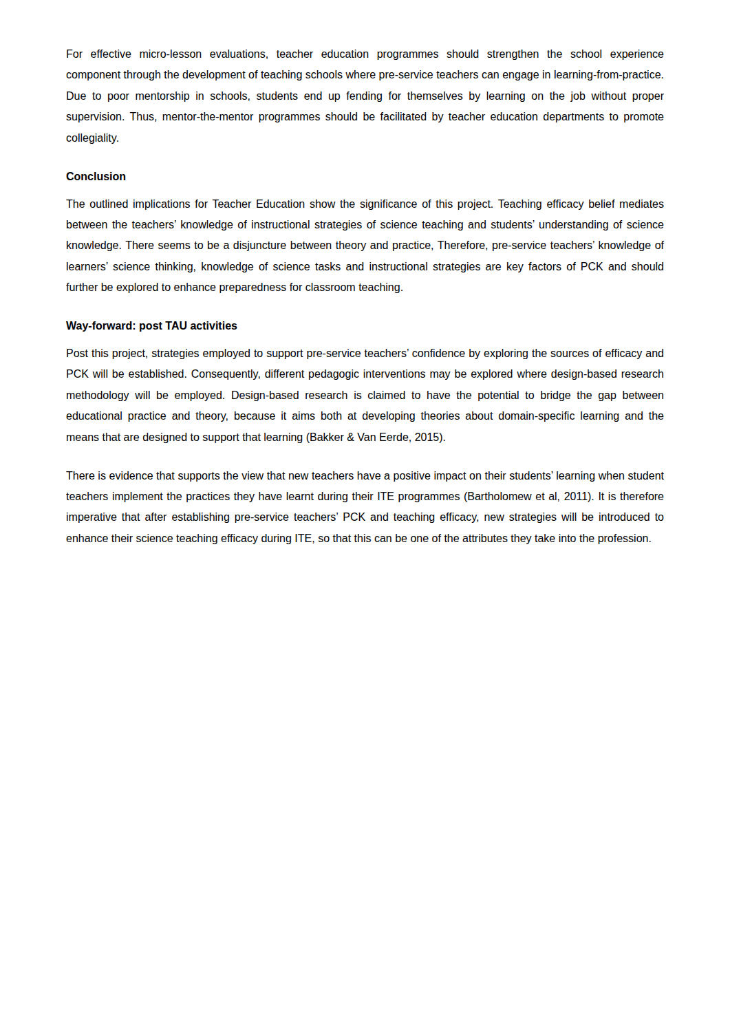For effective micro-lesson evaluations, teacher education programmes should strengthen the school experience component through the development of teaching schools where pre-service teachers can engage in learning-from-practice. Due to poor mentorship in schools, students end up fending for themselves by learning on the job without proper supervision. Thus, mentor-the-mentor programmes should be facilitated by teacher education departments to promote collegiality.
Conclusion
The outlined implications for Teacher Education show the significance of this project. Teaching efficacy belief mediates between the teachers’ knowledge of instructional strategies of science teaching and students’ understanding of science knowledge. There seems to be a disjuncture between theory and practice, Therefore, pre-service teachers’ knowledge of learners’ science thinking, knowledge of science tasks and instructional strategies are key factors of PCK and should further be explored to enhance preparedness for classroom teaching.
Way-forward: post TAU activities
Post this project, strategies employed to support pre-service teachers’ confidence by exploring the sources of efficacy and PCK will be established. Consequently, different pedagogic interventions may be explored where design-based research methodology will be employed. Design-based research is claimed to have the potential to bridge the gap between educational practice and theory, because it aims both at developing theories about domain-specific learning and the means that are designed to support that learning (Bakker & Van Eerde, 2015).
There is evidence that supports the view that new teachers have a positive impact on their students’ learning when student teachers implement the practices they have learnt during their ITE programmes (Bartholomew et al, 2011). It is therefore imperative that after establishing pre-service teachers’ PCK and teaching efficacy, new strategies will be introduced to enhance their science teaching efficacy during ITE, so that this can be one of the attributes they take into the profession.